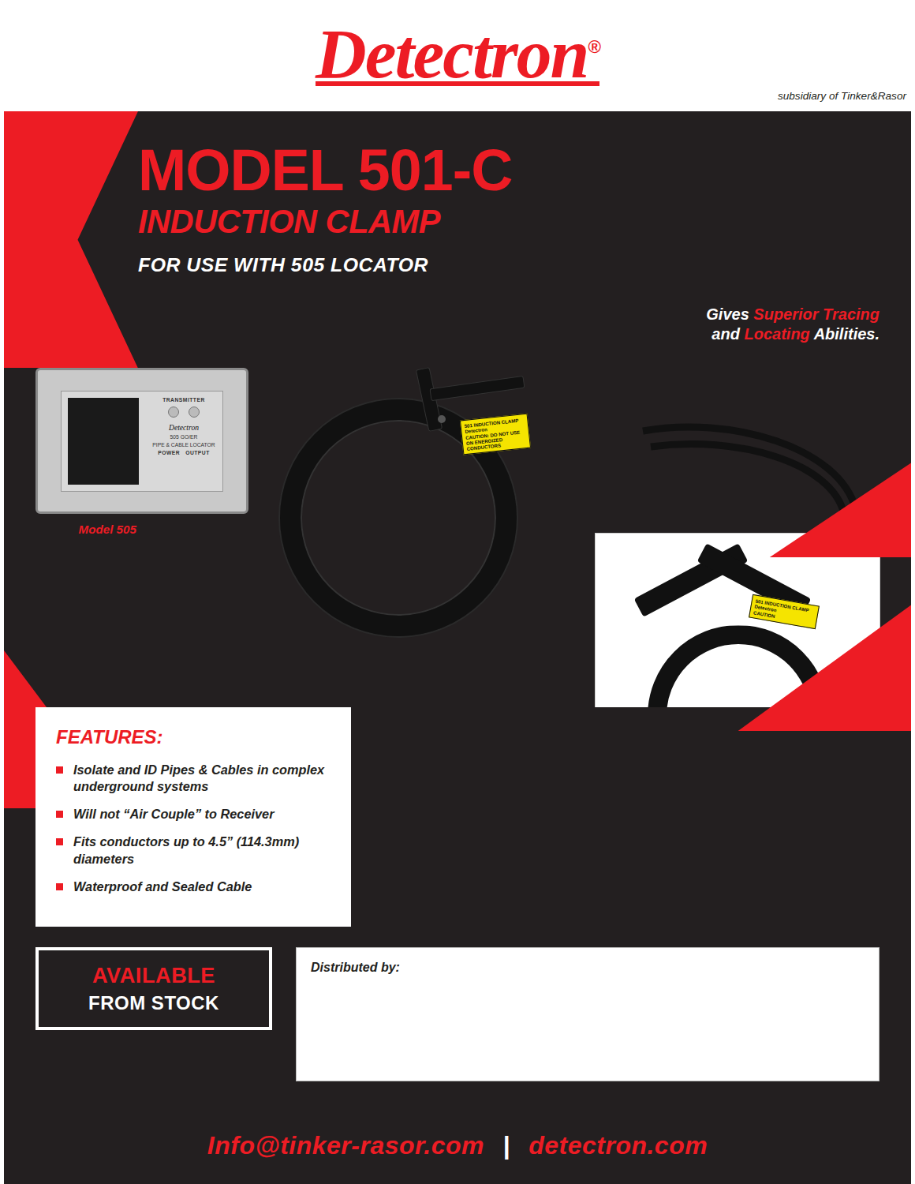Detectron®
subsidiary of Tinker&Rasor
MODEL 501-C
INDUCTION CLAMP
FOR USE WITH 505 LOCATOR
Gives Superior Tracing
and Locating Abilities.
TRANSMITTER
Detectron
505 GO/ER
PIPE & CABLE LOCATOR
POWER OUTPUT
Model 505 Transmitter
501 INDUCTION CLAMP
Detectron
CAUTION: DO NOT USE ON ENERGIZED CONDUCTORS
501 INDUCTION CLAMP
Detectron
CAUTION
FEATURES:
Isolate and ID Pipes & Cables in complex underground systems
Will not “Air Couple” to Receiver
Fits conductors up to 4.5” (114.3mm) diameters
Waterproof and Sealed Cable
AVAILABLE
FROM STOCK
Distributed by:
Info@tinker-rasor.com | detectron.com